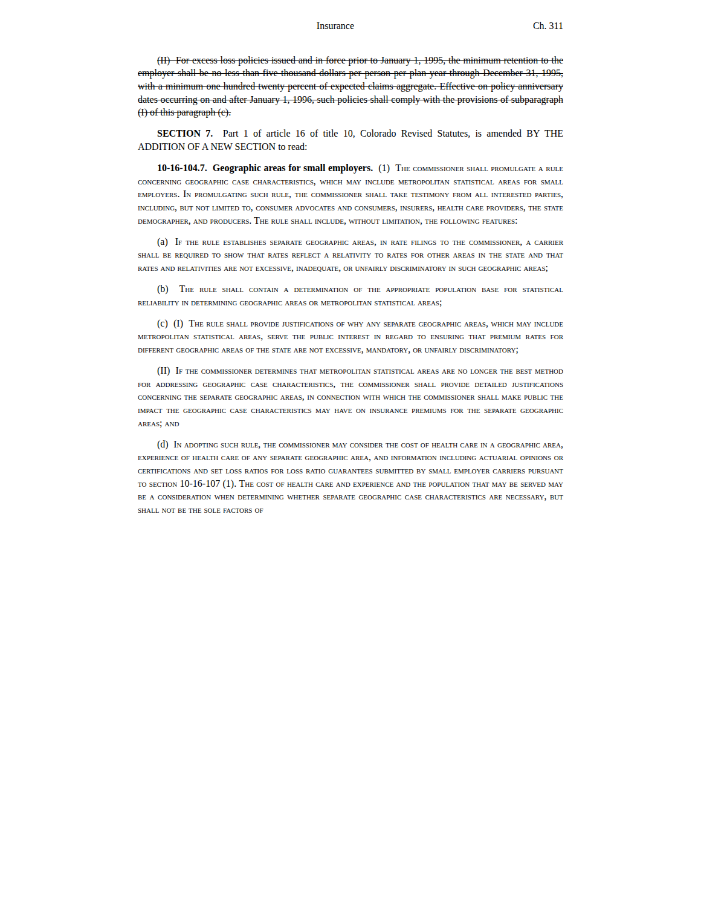Insurance
Ch. 311
(II) For excess loss policies issued and in force prior to January 1, 1995, the minimum retention to the employer shall be no less than five thousand dollars per person per plan year through December 31, 1995, with a minimum one hundred twenty percent of expected claims aggregate. Effective on policy anniversary dates occurring on and after January 1, 1996, such policies shall comply with the provisions of subparagraph (I) of this paragraph (c).
SECTION 7. Part 1 of article 16 of title 10, Colorado Revised Statutes, is amended BY THE ADDITION OF A NEW SECTION to read:
10-16-104.7. Geographic areas for small employers. (1) The commissioner shall promulgate a rule concerning geographic case characteristics, which may include metropolitan statistical areas for small employers. In promulgating such rule, the commissioner shall take testimony from all interested parties, including, but not limited to, consumer advocates and consumers, insurers, health care providers, the state demographer, and producers. The rule shall include, without limitation, the following features:
(a) If the rule establishes separate geographic areas, in rate filings to the commissioner, a carrier shall be required to show that rates reflect a relativity to rates for other areas in the state and that rates and relativities are not excessive, inadequate, or unfairly discriminatory in such geographic areas;
(b) The rule shall contain a determination of the appropriate population base for statistical reliability in determining geographic areas or metropolitan statistical areas;
(c) (I) The rule shall provide justifications of why any separate geographic areas, which may include metropolitan statistical areas, serve the public interest in regard to ensuring that premium rates for different geographic areas of the state are not excessive, mandatory, or unfairly discriminatory;
(II) If the commissioner determines that metropolitan statistical areas are no longer the best method for addressing geographic case characteristics, the commissioner shall provide detailed justifications concerning the separate geographic areas, in connection with which the commissioner shall make public the impact the geographic case characteristics may have on insurance premiums for the separate geographic areas; and
(d) In adopting such rule, the commissioner may consider the cost of health care in a geographic area, experience of health care of any separate geographic area, and information including actuarial opinions or certifications and set loss ratios for loss ratio guarantees submitted by small employer carriers pursuant to section 10-16-107 (1). The cost of health care and experience and the population that may be served may be a consideration when determining whether separate geographic case characteristics are necessary, but shall not be the sole factors of